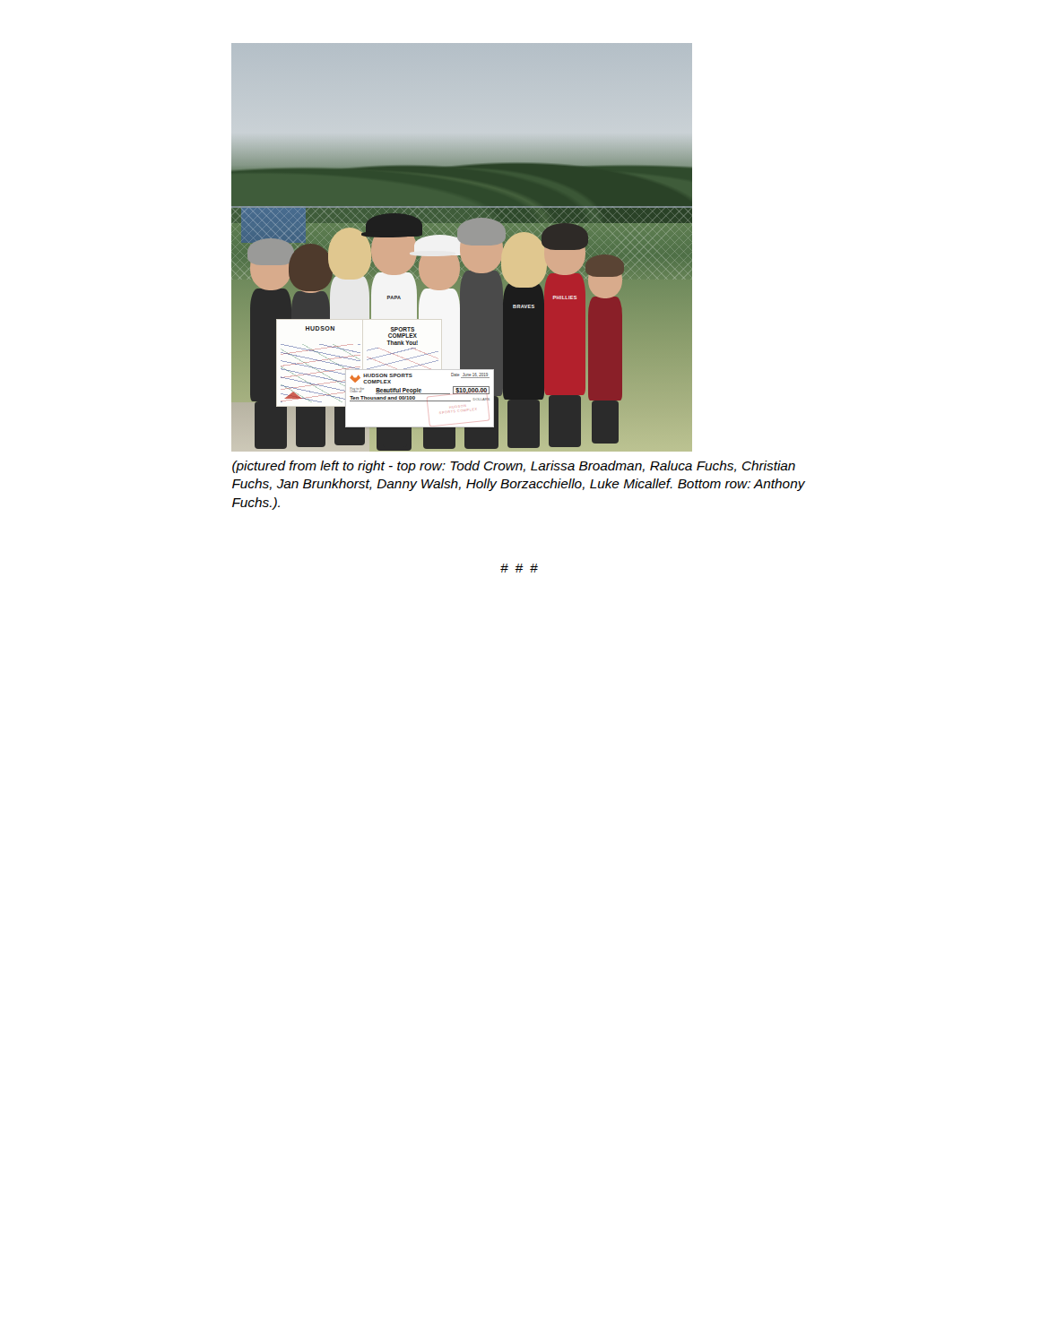PAPA
BRAVES
PHILLIES
HUDSON
SPORTS
COMPLEX
Thank You!
HUDSON SPORTS
COMPLEX
Date June 16, 2019
Pay to the Order of
Beautiful People
$10,000.00
Ten Thousand and 00/100
DOLLARS
HUDSON
SPORTS COMPLEX
(pictured from left to right - top row: Todd Crown, Larissa Broadman, Raluca Fuchs, Christian Fuchs, Jan Brunkhorst, Danny Walsh, Holly Borzacchiello, Luke Micallef. Bottom row: Anthony Fuchs.).
# # #